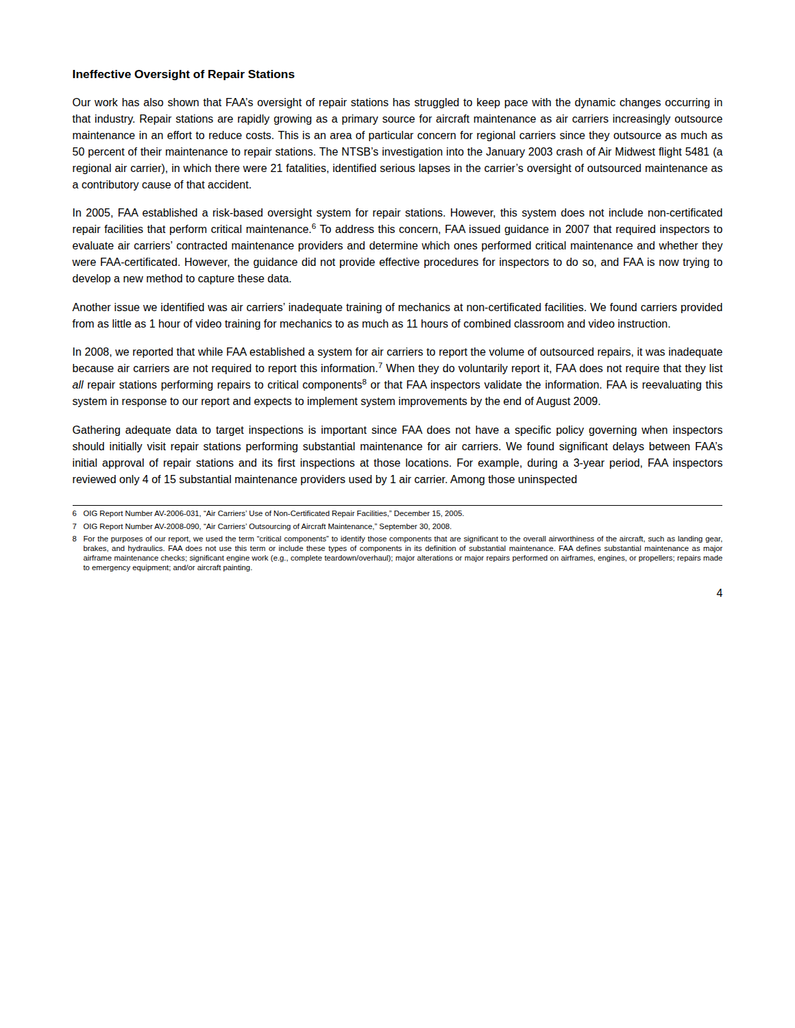Ineffective Oversight of Repair Stations
Our work has also shown that FAA’s oversight of repair stations has struggled to keep pace with the dynamic changes occurring in that industry. Repair stations are rapidly growing as a primary source for aircraft maintenance as air carriers increasingly outsource maintenance in an effort to reduce costs. This is an area of particular concern for regional carriers since they outsource as much as 50 percent of their maintenance to repair stations. The NTSB’s investigation into the January 2003 crash of Air Midwest flight 5481 (a regional air carrier), in which there were 21 fatalities, identified serious lapses in the carrier’s oversight of outsourced maintenance as a contributory cause of that accident.
In 2005, FAA established a risk-based oversight system for repair stations. However, this system does not include non-certificated repair facilities that perform critical maintenance.6 To address this concern, FAA issued guidance in 2007 that required inspectors to evaluate air carriers’ contracted maintenance providers and determine which ones performed critical maintenance and whether they were FAA-certificated. However, the guidance did not provide effective procedures for inspectors to do so, and FAA is now trying to develop a new method to capture these data.
Another issue we identified was air carriers’ inadequate training of mechanics at non-certificated facilities. We found carriers provided from as little as 1 hour of video training for mechanics to as much as 11 hours of combined classroom and video instruction.
In 2008, we reported that while FAA established a system for air carriers to report the volume of outsourced repairs, it was inadequate because air carriers are not required to report this information.7 When they do voluntarily report it, FAA does not require that they list all repair stations performing repairs to critical components8 or that FAA inspectors validate the information. FAA is reevaluating this system in response to our report and expects to implement system improvements by the end of August 2009.
Gathering adequate data to target inspections is important since FAA does not have a specific policy governing when inspectors should initially visit repair stations performing substantial maintenance for air carriers. We found significant delays between FAA’s initial approval of repair stations and its first inspections at those locations. For example, during a 3-year period, FAA inspectors reviewed only 4 of 15 substantial maintenance providers used by 1 air carrier. Among those uninspected
6 OIG Report Number AV-2006-031, “Air Carriers’ Use of Non-Certificated Repair Facilities,” December 15, 2005.
7 OIG Report Number AV-2008-090, “Air Carriers’ Outsourcing of Aircraft Maintenance,” September 30, 2008.
8 For the purposes of our report, we used the term “critical components” to identify those components that are significant to the overall airworthiness of the aircraft, such as landing gear, brakes, and hydraulics. FAA does not use this term or include these types of components in its definition of substantial maintenance. FAA defines substantial maintenance as major airframe maintenance checks; significant engine work (e.g., complete teardown/overhaul); major alterations or major repairs performed on airframes, engines, or propellers; repairs made to emergency equipment; and/or aircraft painting.
4